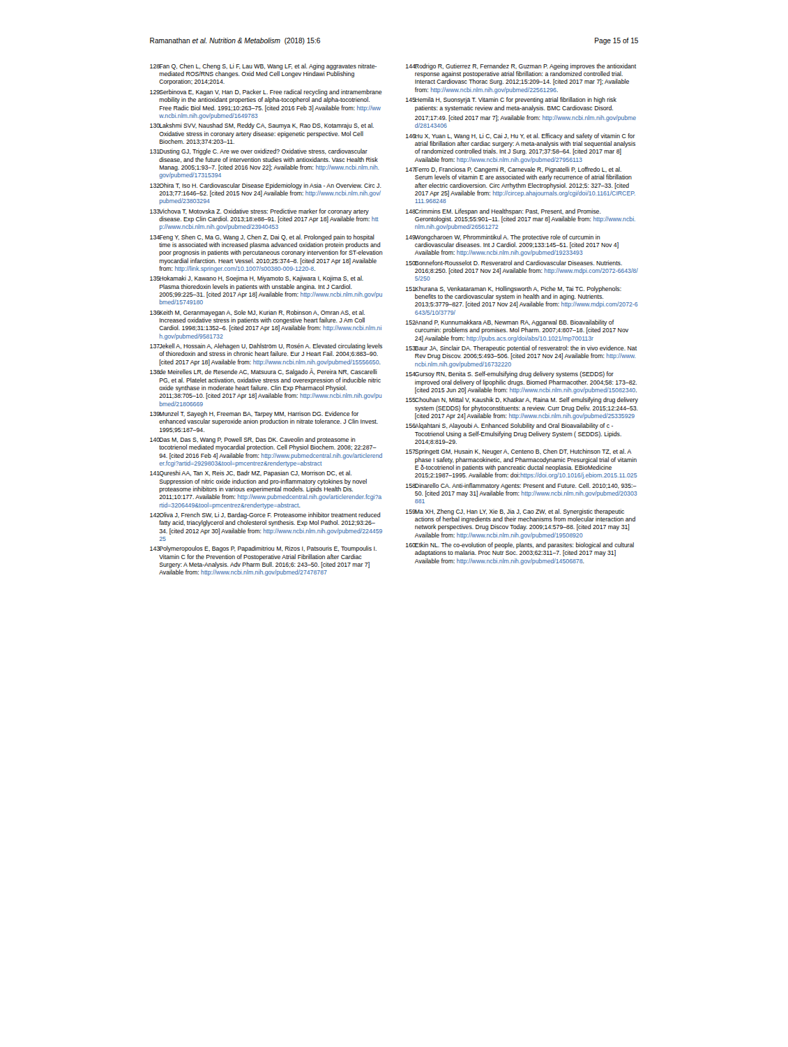Ramanathan et al. Nutrition & Metabolism (2018) 15:6
Page 15 of 15
128. Fan Q, Chen L, Cheng S, Li F, Lau WB, Wang LF, et al. Aging aggravates nitrate-mediated ROS/RNS changes. Oxid Med Cell Longev Hindawi Publishing Corporation; 2014;2014.
129. Serbinova E, Kagan V, Han D, Packer L. Free radical recycling and intramembrane mobility in the antioxidant properties of alpha-tocopherol and alpha-tocotrienol. Free Radic Biol Med. 1991;10:263–75. [cited 2016 Feb 3] Available from: http://www.ncbi.nlm.nih.gov/pubmed/1649783
130. Lakshmi SVV, Naushad SM, Reddy CA, Saumya K, Rao DS, Kotamraju S, et al. Oxidative stress in coronary artery disease: epigenetic perspective. Mol Cell Biochem. 2013;374:203–11.
131. Dusting GJ, Triggle C. Are we over oxidized? Oxidative stress, cardiovascular disease, and the future of intervention studies with antioxidants. Vasc Health Risk Manag. 2005;1:93–7. [cited 2016 Nov 22]; Available from: http://www.ncbi.nlm.nih.gov/pubmed/17315394
132. Ohira T, Iso H. Cardiovascular Disease Epidemiology in Asia - An Overview. Circ J. 2013;77:1646–52. [cited 2015 Nov 24] Available from: http://www.ncbi.nlm.nih.gov/pubmed/23803294
133. Vichova T, Motovska Z. Oxidative stress: Predictive marker for coronary artery disease. Exp Clin Cardiol. 2013;18:e88–91. [cited 2017 Apr 18] Available from: http://www.ncbi.nlm.nih.gov/pubmed/23940453
134. Feng Y, Shen C, Ma G, Wang J, Chen Z, Dai Q, et al. Prolonged pain to hospital time is associated with increased plasma advanced oxidation protein products and poor prognosis in patients with percutaneous coronary intervention for ST-elevation myocardial infarction. Heart Vessel. 2010;25:374–8. [cited 2017 Apr 18] Available from: http://link.springer.com/10.1007/s00380-009-1220-8.
135. Hokamaki J, Kawano H, Soejima H, Miyamoto S, Kajiwara I, Kojima S, et al. Plasma thioredoxin levels in patients with unstable angina. Int J Cardiol. 2005;99:225–31. [cited 2017 Apr 18] Available from: http://www.ncbi.nlm.nih.gov/pubmed/15749180
136. Keith M, Geranmayegan A, Sole MJ, Kurian R, Robinson A, Omran AS, et al. Increased oxidative stress in patients with congestive heart failure. J Am Coll Cardiol. 1998;31:1352–6. [cited 2017 Apr 18] Available from: http://www.ncbi.nlm.nih.gov/pubmed/9581732
137. Jekell A, Hossain A, Alehagen U, Dahlström U, Rosén A. Elevated circulating levels of thioredoxin and stress in chronic heart failure. Eur J Heart Fail. 2004;6:883–90. [cited 2017 Apr 18] Available from: http://www.ncbi.nlm.nih.gov/pubmed/15556650.
138. de Meirelles LR, de Resende AC, Matsuura C, Salgado Â, Pereira NR, Cascarelli PG, et al. Platelet activation, oxidative stress and overexpression of inducible nitric oxide synthase in moderate heart failure. Clin Exp Pharmacol Physiol. 2011;38:705–10. [cited 2017 Apr 18] Available from: http://www.ncbi.nlm.nih.gov/pubmed/21806669
139. Munzel T, Sayegh H, Freeman BA, Tarpey MM, Harrison DG. Evidence for enhanced vascular superoxide anion production in nitrate tolerance. J Clin Invest. 1995;95:187–94.
140. Das M, Das S, Wang P, Powell SR, Das DK. Caveolin and proteasome in tocotrienol mediated myocardial protection. Cell Physiol Biochem. 2008; 22:287–94. [cited 2016 Feb 4] Available from: http://www.pubmedcentral.nih.gov/articlerender.fcgi?artid=2929803&tool=pmcentrez&rendertype=abstract
141. Qureshi AA, Tan X, Reis JC, Badr MZ, Papasian CJ, Morrison DC, et al. Suppression of nitric oxide induction and pro-inflammatory cytokines by novel proteasome inhibitors in various experimental models. Lipids Health Dis. 2011;10:177. Available from: http://www.pubmedcentral.nih.gov/articlerender.fcgi?artid=3206449&tool=pmcentrez&rendertype=abstract.
142. Oliva J, French SW, Li J, Bardag-Gorce F. Proteasome inhibitor treatment reduced fatty acid, triacylglycerol and cholesterol synthesis. Exp Mol Pathol. 2012;93:26–34. [cited 2012 Apr 30] Available from: http://www.ncbi.nlm.nih.gov/pubmed/22445925
143. Polymeropoulos E, Bagos P, Papadimitriou M, Rizos I, Patsouris E, Toumpoulis I. Vitamin C for the Prevention of Postoperative Atrial Fibrillation after Cardiac Surgery: A Meta-Analysis. Adv Pharm Bull. 2016;6: 243–50. [cited 2017 mar 7] Available from: http://www.ncbi.nlm.nih.gov/pubmed/27478787
144. Rodrigo R, Gutierrez R, Fernandez R, Guzman P. Ageing improves the antioxidant response against postoperative atrial fibrillation: a randomized controlled trial. Interact Cardiovasc Thorac Surg. 2012;15:209–14. [cited 2017 mar 7]; Available from: http://www.ncbi.nlm.nih.gov/pubmed/22561296.
145. Hemilä H, Suonsyrjä T. Vitamin C for preventing atrial fibrillation in high risk patients: a systematic review and meta-analysis. BMC Cardiovasc Disord.
2017;17:49. [cited 2017 mar 7]; Available from: http://www.ncbi.nlm.nih.gov/pubmed/28143406
146. Hu X, Yuan L, Wang H, Li C, Cai J, Hu Y, et al. Efficacy and safety of vitamin C for atrial fibrillation after cardiac surgery: A meta-analysis with trial sequential analysis of randomized controlled trials. Int J Surg. 2017;37:58–64. [cited 2017 mar 8] Available from: http://www.ncbi.nlm.nih.gov/pubmed/27956113
147. Ferro D, Franciosa P, Cangemi R, Carnevale R, Pignatelli P, Loffredo L, et al. Serum levels of vitamin E are associated with early recurrence of atrial fibrillation after electric cardioversion. Circ Arrhythm Electrophysiol. 2012;5: 327–33. [cited 2017 Apr 25] Available from: http://circep.ahajournals.org/cgi/doi/10.1161/CIRCEP.111.968248
148. Crimmins EM. Lifespan and Healthspan: Past, Present, and Promise. Gerontologist. 2015;55:901–11. [cited 2017 mar 8] Available from: http://www.ncbi.nlm.nih.gov/pubmed/26561272
149. Wongcharoen W, Phrommintikul A. The protective role of curcumin in cardiovascular diseases. Int J Cardiol. 2009;133:145–51. [cited 2017 Nov 4] Available from: http://www.ncbi.nlm.nih.gov/pubmed/19233493
150. Bonnefont-Rousselot D. Resveratrol and Cardiovascular Diseases. Nutrients. 2016;8:250. [cited 2017 Nov 24] Available from: http://www.mdpi.com/2072-6643/8/5/250
151. Khurana S, Venkataraman K, Hollingsworth A, Piche M, Tai TC. Polyphenols: benefits to the cardiovascular system in health and in aging. Nutrients. 2013;5:3779–827. [cited 2017 Nov 24] Available from: http://www.mdpi.com/2072-6643/5/10/3779/
152. Anand P, Kunnumakkara AB, Newman RA, Aggarwal BB. Bioavailability of curcumin: problems and promises. Mol Pharm. 2007;4:807–18. [cited 2017 Nov 24] Available from: http://pubs.acs.org/doi/abs/10.1021/mp700113r
153. Baur JA, Sinclair DA. Therapeutic potential of resveratrol: the in vivo evidence. Nat Rev Drug Discov. 2006;5:493–506. [cited 2017 Nov 24] Available from: http://www.ncbi.nlm.nih.gov/pubmed/16732220
154. Gursoy RN, Benita S. Self-emulsifying drug delivery systems (SEDDS) for improved oral delivery of lipophilic drugs. Biomed Pharmacother. 2004;58: 173–82. [cited 2015 Jun 20] Available from: http://www.ncbi.nlm.nih.gov/pubmed/15082340.
155. Chouhan N, Mittal V, Kaushik D, Khatkar A, Raina M. Self emulsifying drug delivery system (SEDDS) for phytoconstituents: a review. Curr Drug Deliv. 2015;12:244–53. [cited 2017 Apr 24] Available from: http://www.ncbi.nlm.nih.gov/pubmed/25335929
156. Alqahtani S, Alayoubi A. Enhanced Solubility and Oral Bioavailability of c -Tocotrienol Using a Self-Emulsifying Drug Delivery System ( SEDDS). Lipids. 2014;8:819–29.
157. Springett GM, Husain K, Neuger A, Centeno B, Chen DT, Hutchinson TZ, et al. A phase I safety, pharmacokinetic, and Pharmacodynamic Presurgical trial of vitamin E δ-tocotrienol in patients with pancreatic ductal neoplasia. EBioMedicine 2015;2:1987–1995. Available from: doi:https://doi.org/10.1016/j.ebiom.2015.11.025
158. Dinarello CA. Anti-inflammatory Agents: Present and Future. Cell. 2010;140, 935:–50. [cited 2017 may 31] Available from: http://www.ncbi.nlm.nih.gov/pubmed/20303881
159. Ma XH, Zheng CJ, Han LY, Xie B, Jia J, Cao ZW, et al. Synergistic therapeutic actions of herbal ingredients and their mechanisms from molecular interaction and network perspectives. Drug Discov Today. 2009;14:579–88. [cited 2017 may 31] Available from: http://www.ncbi.nlm.nih.gov/pubmed/19508920
160. Etkin NL. The co-evolution of people, plants, and parasites: biological and cultural adaptations to malaria. Proc Nutr Soc. 2003;62:311–7. [cited 2017 may 31] Available from: http://www.ncbi.nlm.nih.gov/pubmed/14506878.